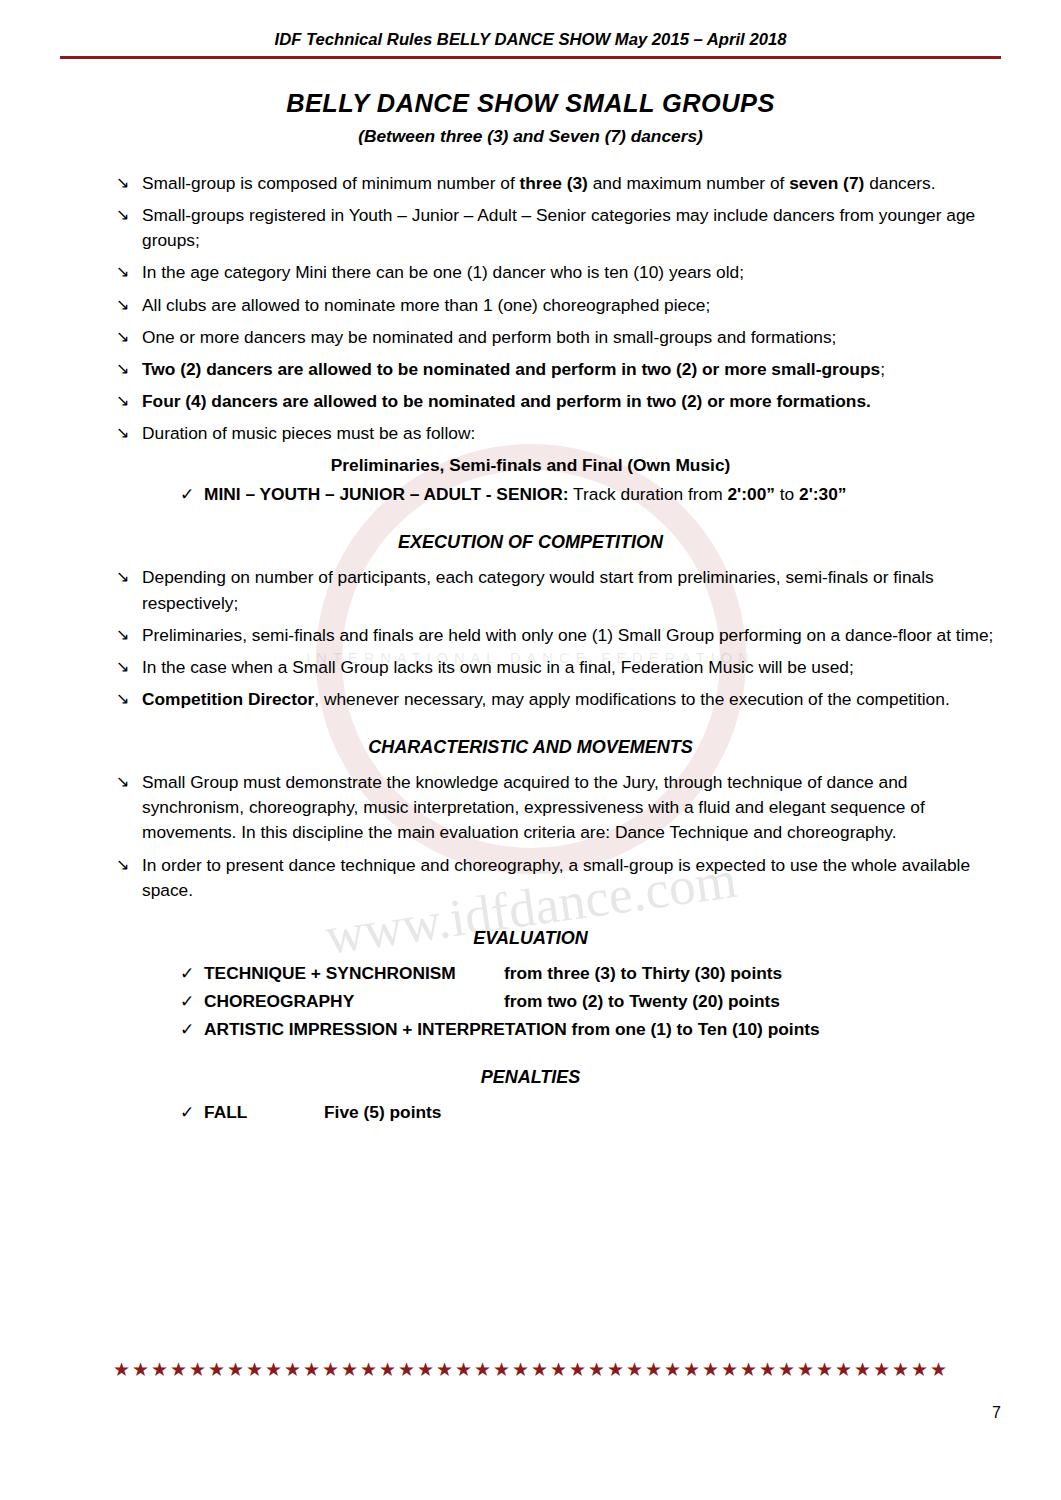INTERNATIONAL DANCE FEDERATION
www.idfdance.com
IDF Technical Rules BELLY DANCE SHOW May 2015 – April 2018
BELLY DANCE SHOW SMALL GROUPS
(Between three (3) and Seven (7) dancers)
Small-group is composed of minimum number of three (3) and maximum number of seven (7) dancers.
Small-groups registered in Youth – Junior – Adult – Senior categories may include dancers from younger age groups;
In the age category Mini there can be one (1) dancer who is ten (10) years old;
All clubs are allowed to nominate more than 1 (one) choreographed piece;
One or more dancers may be nominated and perform both in small-groups and formations;
Two (2) dancers are allowed to be nominated and perform in two (2) or more small-groups;
Four (4) dancers are allowed to be nominated and perform in two (2) or more formations.
Duration of music pieces must be as follow:
Preliminaries, Semi-finals and Final (Own Music)
MINI – YOUTH – JUNIOR – ADULT - SENIOR: Track duration from 2':00” to 2':30”
EXECUTION OF COMPETITION
Depending on number of participants, each category would start from preliminaries, semi-finals or finals respectively;
Preliminaries, semi-finals and finals are held with only one (1) Small Group performing on a dance-floor at time;
In the case when a Small Group lacks its own music in a final, Federation Music will be used;
Competition Director, whenever necessary, may apply modifications to the execution of the competition.
CHARACTERISTIC AND MOVEMENTS
Small Group must demonstrate the knowledge acquired to the Jury, through technique of dance and synchronism, choreography, music interpretation, expressiveness with a fluid and elegant sequence of movements. In this discipline the main evaluation criteria are: Dance Technique and choreography.
In order to present dance technique and choreography, a small-group is expected to use the whole available space.
EVALUATION
TECHNIQUE + SYNCHRONISM from three (3) to Thirty (30) points
CHOREOGRAPHY from two (2) to Twenty (20) points
ARTISTIC IMPRESSION + INTERPRETATION from one (1) to Ten (10) points
PENALTIES
FALL Five (5) points
★★★★★★★★★★★★★★★★★★★★★★★★★★★★★★★★★★★★★★★★★★★★
7